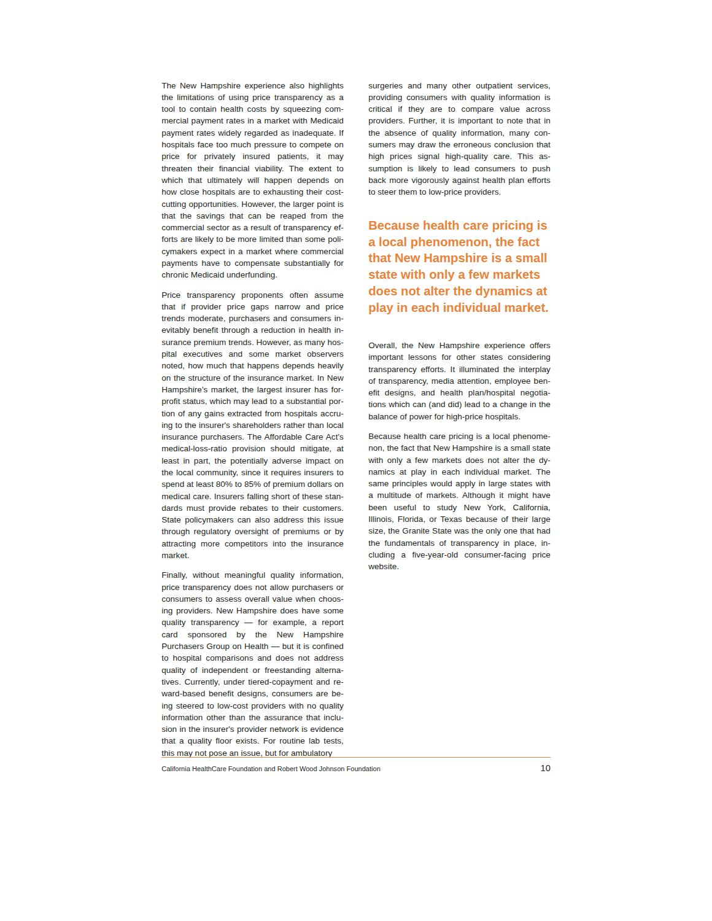The New Hampshire experience also highlights the limitations of using price transparency as a tool to contain health costs by squeezing commercial payment rates in a market with Medicaid payment rates widely regarded as inadequate. If hospitals face too much pressure to compete on price for privately insured patients, it may threaten their financial viability. The extent to which that ultimately will happen depends on how close hospitals are to exhausting their cost-cutting opportunities. However, the larger point is that the savings that can be reaped from the commercial sector as a result of transparency efforts are likely to be more limited than some policymakers expect in a market where commercial payments have to compensate substantially for chronic Medicaid underfunding.
Price transparency proponents often assume that if provider price gaps narrow and price trends moderate, purchasers and consumers inevitably benefit through a reduction in health insurance premium trends. However, as many hospital executives and some market observers noted, how much that happens depends heavily on the structure of the insurance market. In New Hampshire's market, the largest insurer has for-profit status, which may lead to a substantial portion of any gains extracted from hospitals accruing to the insurer's shareholders rather than local insurance purchasers. The Affordable Care Act's medical-loss-ratio provision should mitigate, at least in part, the potentially adverse impact on the local community, since it requires insurers to spend at least 80% to 85% of premium dollars on medical care. Insurers falling short of these standards must provide rebates to their customers. State policymakers can also address this issue through regulatory oversight of premiums or by attracting more competitors into the insurance market.
Finally, without meaningful quality information, price transparency does not allow purchasers or consumers to assess overall value when choosing providers. New Hampshire does have some quality transparency — for example, a report card sponsored by the New Hampshire Purchasers Group on Health — but it is confined to hospital comparisons and does not address quality of independent or freestanding alternatives. Currently, under tiered-copayment and reward-based benefit designs, consumers are being steered to low-cost providers with no quality information other than the assurance that inclusion in the insurer's provider network is evidence that a quality floor exists. For routine lab tests, this may not pose an issue, but for ambulatory
surgeries and many other outpatient services, providing consumers with quality information is critical if they are to compare value across providers. Further, it is important to note that in the absence of quality information, many consumers may draw the erroneous conclusion that high prices signal high-quality care. This assumption is likely to lead consumers to push back more vigorously against health plan efforts to steer them to low-price providers.
Because health care pricing is a local phenomenon, the fact that New Hampshire is a small state with only a few markets does not alter the dynamics at play in each individual market.
Overall, the New Hampshire experience offers important lessons for other states considering transparency efforts. It illuminated the interplay of transparency, media attention, employee benefit designs, and health plan/hospital negotiations which can (and did) lead to a change in the balance of power for high-price hospitals.
Because health care pricing is a local phenomenon, the fact that New Hampshire is a small state with only a few markets does not alter the dynamics at play in each individual market. The same principles would apply in large states with a multitude of markets. Although it might have been useful to study New York, California, Illinois, Florida, or Texas because of their large size, the Granite State was the only one that had the fundamentals of transparency in place, including a five-year-old consumer-facing price website.
California HealthCare Foundation and Robert Wood Johnson Foundation 10